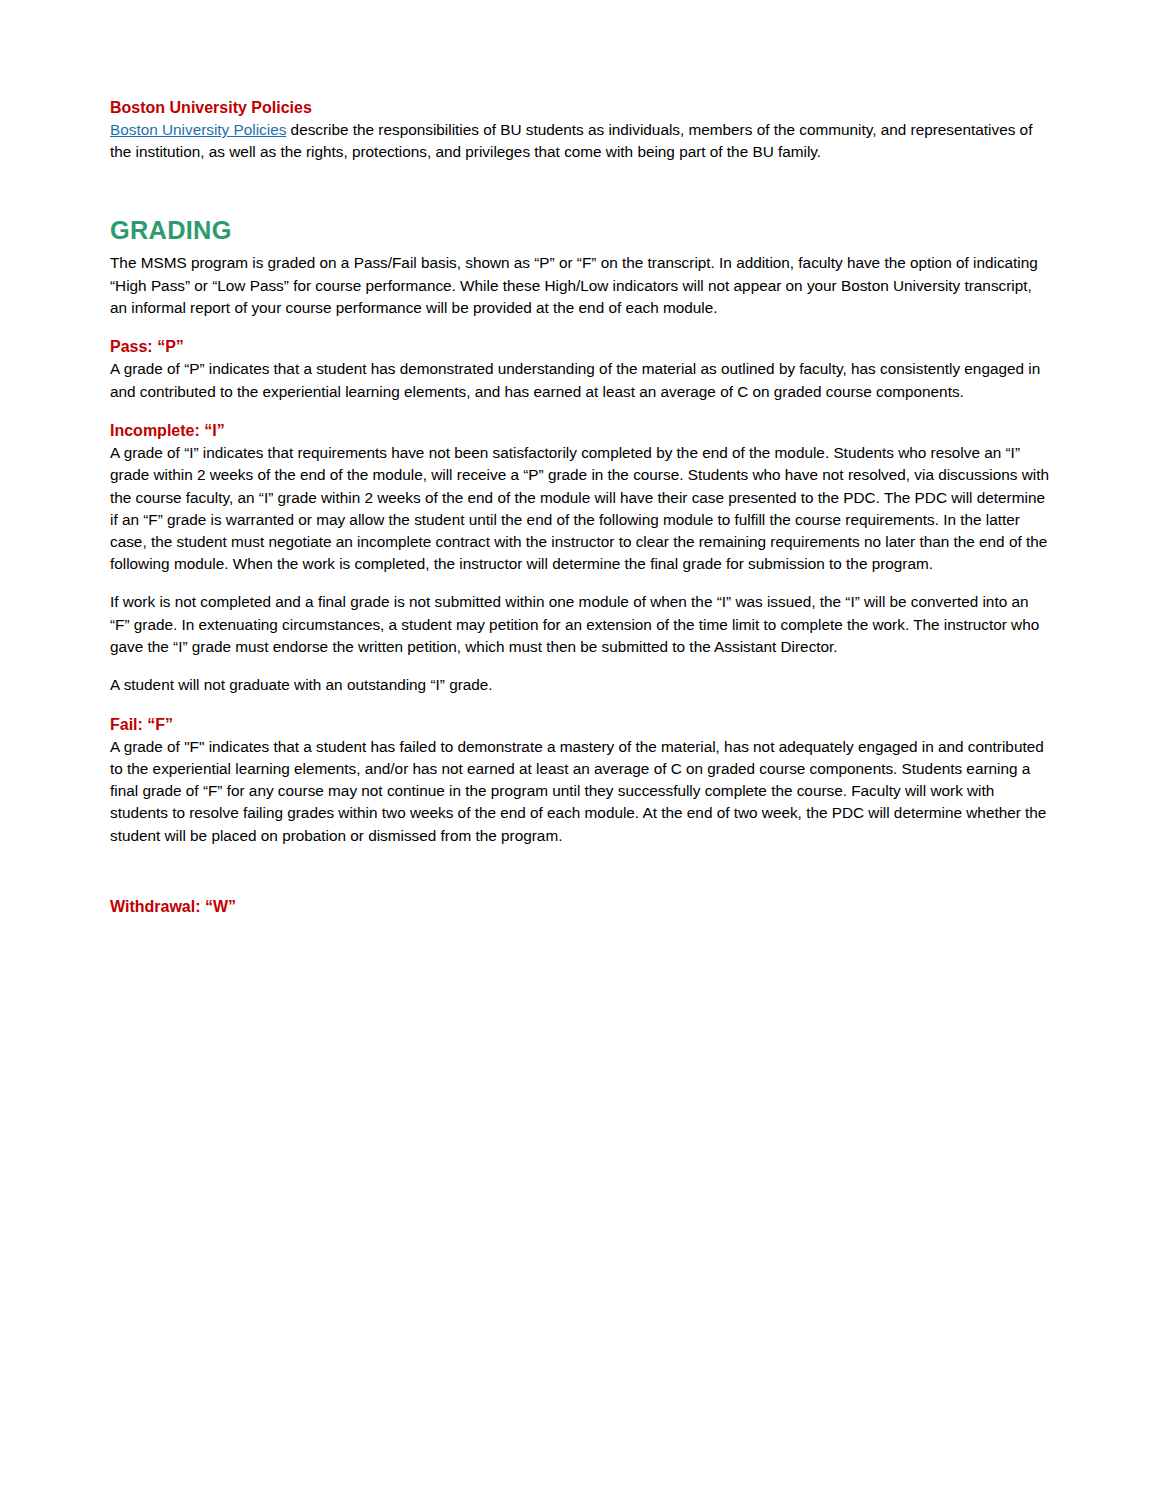Boston University Policies
Boston University Policies describe the responsibilities of BU students as individuals, members of the community, and representatives of the institution, as well as the rights, protections, and privileges that come with being part of the BU family.
GRADING
The MSMS program is graded on a Pass/Fail basis, shown as “P” or “F” on the transcript. In addition, faculty have the option of indicating “High Pass” or “Low Pass” for course performance. While these High/Low indicators will not appear on your Boston University transcript, an informal report of your course performance will be provided at the end of each module.
Pass: “P”
A grade of “P” indicates that a student has demonstrated understanding of the material as outlined by faculty, has consistently engaged in and contributed to the experiential learning elements, and has earned at least an average of C on graded course components.
Incomplete: “I”
A grade of “I” indicates that requirements have not been satisfactorily completed by the end of the module. Students who resolve an “I” grade within 2 weeks of the end of the module, will receive a “P” grade in the course. Students who have not resolved, via discussions with the course faculty, an “I” grade within 2 weeks of the end of the module will have their case presented to the PDC. The PDC will determine if an “F” grade is warranted or may allow the student until the end of the following module to fulfill the course requirements. In the latter case, the student must negotiate an incomplete contract with the instructor to clear the remaining requirements no later than the end of the following module. When the work is completed, the instructor will determine the final grade for submission to the program.
If work is not completed and a final grade is not submitted within one module of when the “I” was issued, the “I” will be converted into an “F” grade. In extenuating circumstances, a student may petition for an extension of the time limit to complete the work. The instructor who gave the “I” grade must endorse the written petition, which must then be submitted to the Assistant Director.
A student will not graduate with an outstanding “I” grade.
Fail: “F”
A grade of "F" indicates that a student has failed to demonstrate a mastery of the material, has not adequately engaged in and contributed to the experiential learning elements, and/or has not earned at least an average of C on graded course components. Students earning a final grade of “F” for any course may not continue in the program until they successfully complete the course. Faculty will work with students to resolve failing grades within two weeks of the end of each module. At the end of two week, the PDC will determine whether the student will be placed on probation or dismissed from the program.
Withdrawal: “W”